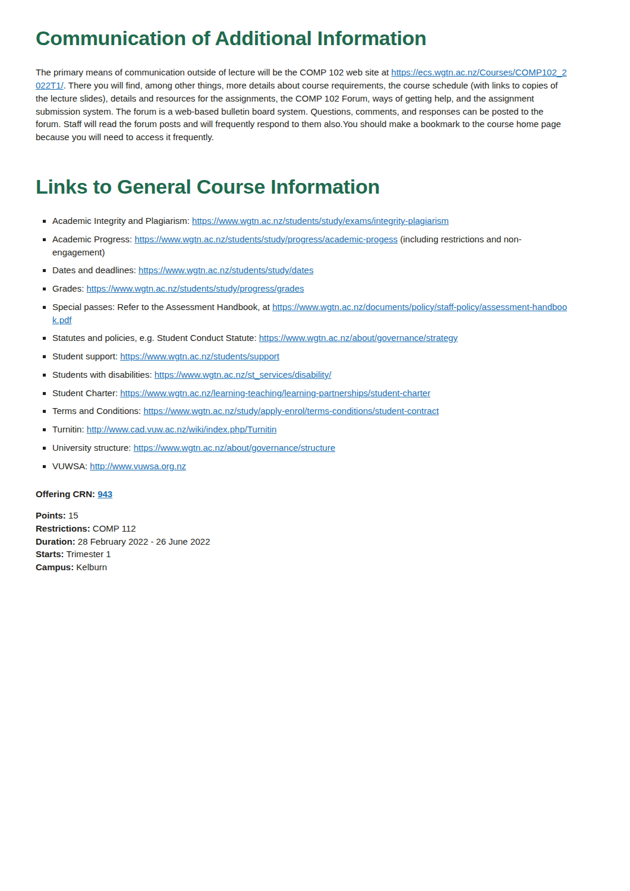Communication of Additional Information
The primary means of communication outside of lecture will be the COMP 102 web site at https://ecs.wgtn.ac.nz/Courses/COMP102_2022T1/. There you will find, among other things, more details about course requirements, the course schedule (with links to copies of the lecture slides), details and resources for the assignments, the COMP 102 Forum, ways of getting help, and the assignment submission system. The forum is a web-based bulletin board system. Questions, comments, and responses can be posted to the forum. Staff will read the forum posts and will frequently respond to them also.You should make a bookmark to the course home page because you will need to access it frequently.
Links to General Course Information
Academic Integrity and Plagiarism: https://www.wgtn.ac.nz/students/study/exams/integrity-plagiarism
Academic Progress: https://www.wgtn.ac.nz/students/study/progress/academic-progess (including restrictions and non-engagement)
Dates and deadlines: https://www.wgtn.ac.nz/students/study/dates
Grades: https://www.wgtn.ac.nz/students/study/progress/grades
Special passes: Refer to the Assessment Handbook, at https://www.wgtn.ac.nz/documents/policy/staff-policy/assessment-handbook.pdf
Statutes and policies, e.g. Student Conduct Statute: https://www.wgtn.ac.nz/about/governance/strategy
Student support: https://www.wgtn.ac.nz/students/support
Students with disabilities: https://www.wgtn.ac.nz/st_services/disability/
Student Charter: https://www.wgtn.ac.nz/learning-teaching/learning-partnerships/student-charter
Terms and Conditions: https://www.wgtn.ac.nz/study/apply-enrol/terms-conditions/student-contract
Turnitin: http://www.cad.vuw.ac.nz/wiki/index.php/Turnitin
University structure: https://www.wgtn.ac.nz/about/governance/structure
VUWSA: http://www.vuwsa.org.nz
Offering CRN: 943
Points: 15
Restrictions: COMP 112
Duration: 28 February 2022 - 26 June 2022
Starts: Trimester 1
Campus: Kelburn